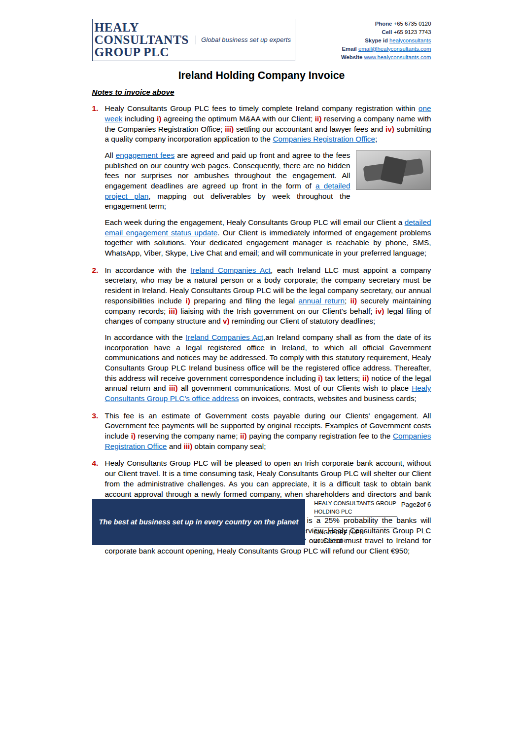HEALY CONSULTANTS GROUP PLC
Global business set up experts
Phone +65 6735 0120
Cell +65 9123 7743
Skype id healyconsultants
Email email@healyconsultants.com
Website www.healyconsultants.com
Ireland Holding Company Invoice
Notes to invoice above
Healy Consultants Group PLC fees to timely complete Ireland company registration within one week including i) agreeing the optimum M&AA with our Client; ii) reserving a company name with the Companies Registration Office; iii) settling our accountant and lawyer fees and iv) submitting a quality company incorporation application to the Companies Registration Office;
All engagement fees are agreed and paid up front and agree to the fees published on our country web pages. Consequently, there are no hidden fees nor surprises nor ambushes throughout the engagement. All engagement deadlines are agreed up front in the form of a detailed project plan, mapping out deliverables by week throughout the engagement term;
Each week during the engagement, Healy Consultants Group PLC will email our Client a detailed email engagement status update. Our Client is immediately informed of engagement problems together with solutions. Your dedicated engagement manager is reachable by phone, SMS, WhatsApp, Viber, Skype, Live Chat and email; and will communicate in your preferred language;
In accordance with the Ireland Companies Act, each Ireland LLC must appoint a company secretary, who may be a natural person or a body corporate; the company secretary must be resident in Ireland. Healy Consultants Group PLC will be the legal company secretary, our annual responsibilities include i) preparing and filing the legal annual return; ii) securely maintaining company records; iii) liaising with the Irish government on our Client's behalf; iv) legal filing of changes of company structure and v) reminding our Client of statutory deadlines;
In accordance with the Ireland Companies Act,an Ireland company shall as from the date of its incorporation have a legal registered office in Ireland, to which all official Government communications and notices may be addressed. To comply with this statutory requirement, Healy Consultants Group PLC Ireland business office will be the registered office address. Thereafter, this address will receive government correspondence including i) tax letters; ii) notice of the legal annual return and iii) all government communications. Most of our Clients wish to place Healy Consultants Group PLC's office address on invoices, contracts, websites and business cards;
This fee is an estimate of Government costs payable during our Clients' engagement. All Government fee payments will be supported by original receipts. Examples of Government costs include i) reserving the company name; ii) paying the company registration fee to the Companies Registration Office and iii) obtain company seal;
Healy Consultants Group PLC will be pleased to open an Irish corporate bank account, without our Client travel. It is a time consuming task, Healy Consultants Group PLC will shelter our Client from the administrative challenges. As you can appreciate, it is a difficult task to obtain bank account approval through a newly formed company, when shareholders and directors and bank signatories reside overseas.
Depending on our Client business and nationality, there is a 25% probability the banks will request a bank signatory to travel for a one-hour bank interview. Healy Consultants Group PLC will try our best to skilfully negotiate a travel exemption. If our Client must travel to Ireland for corporate bank account opening, Healy Consultants Group PLC will refund our Client €950;
The best at business set up in every country on the planet
HEALY CONSULTANTS GROUP HOLDING PLC
SINGAPORE | UEN: 201623711R
Page 2 of 6